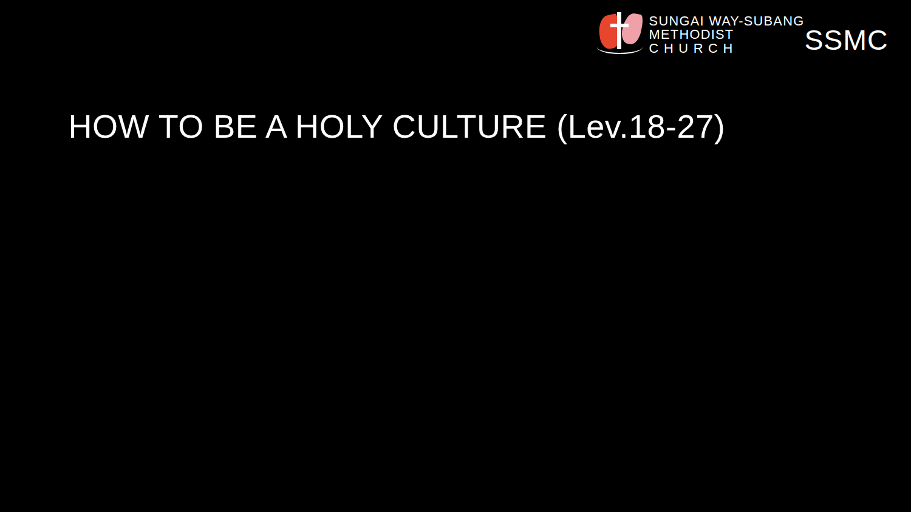SUNGAI WAY-SUBANG
METHODIST
C H U R C H
SSMC
HOW TO BE A HOLY CULTURE (Lev.18-27)